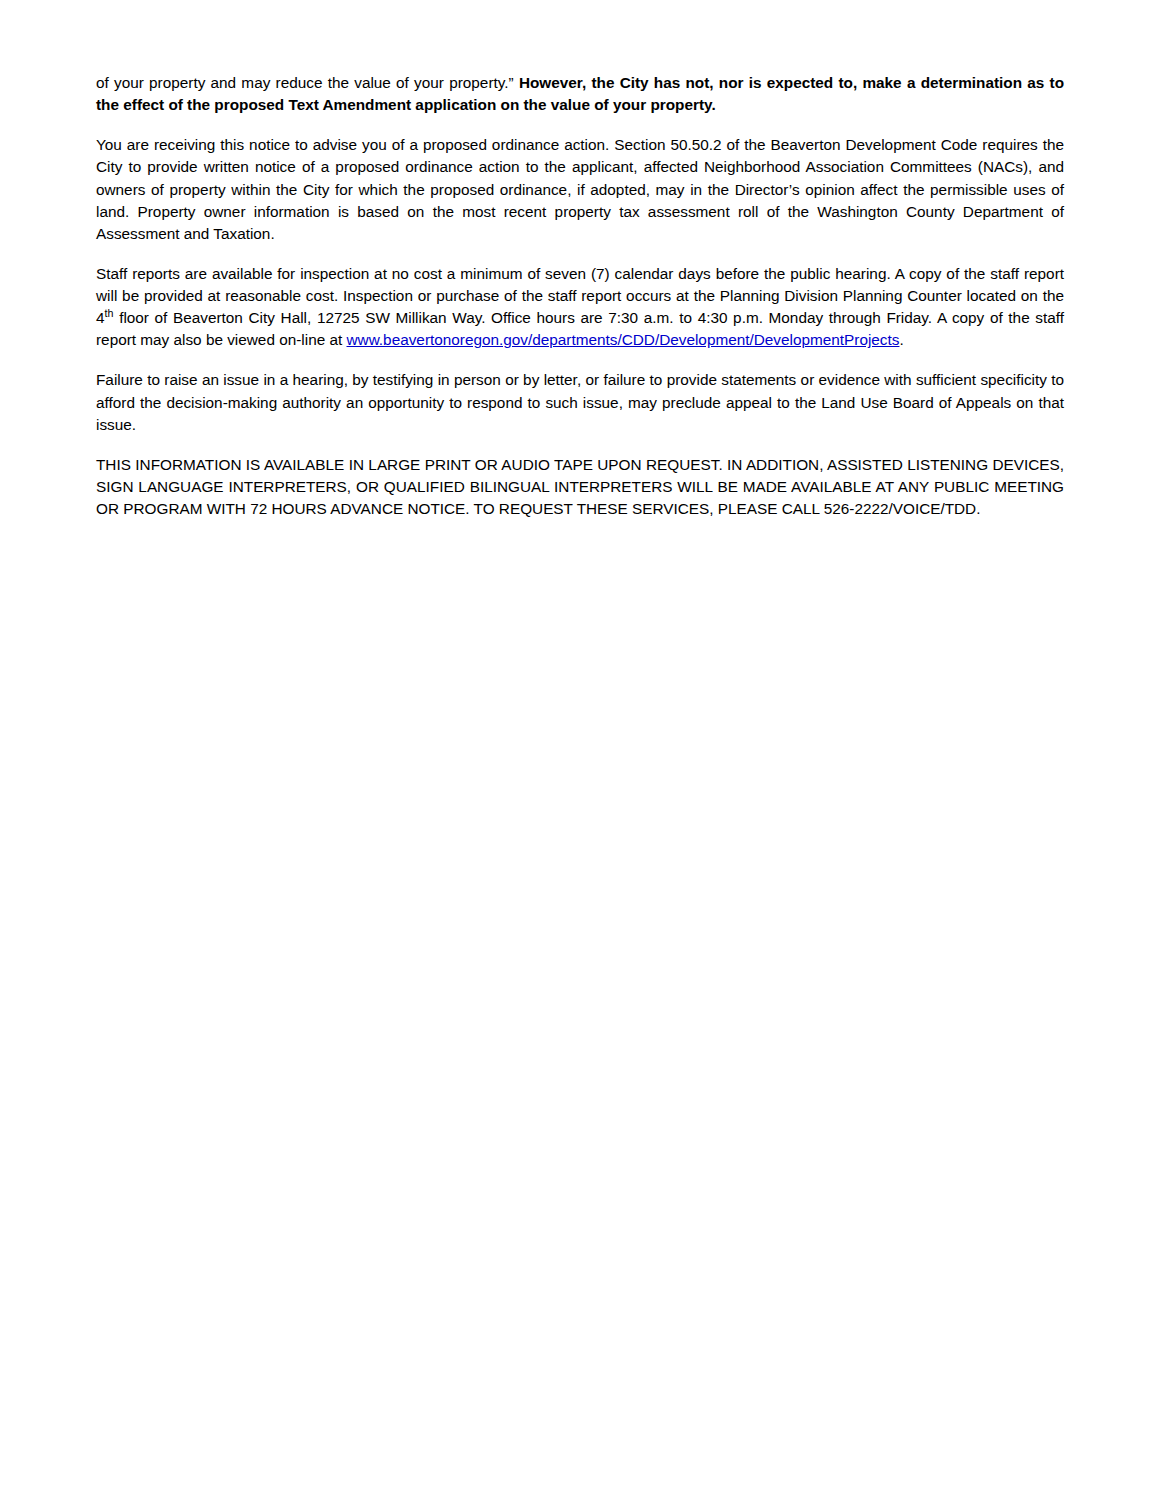of your property and may reduce the value of your property.” However, the City has not, nor is expected to, make a determination as to the effect of the proposed Text Amendment application on the value of your property.
You are receiving this notice to advise you of a proposed ordinance action. Section 50.50.2 of the Beaverton Development Code requires the City to provide written notice of a proposed ordinance action to the applicant, affected Neighborhood Association Committees (NACs), and owners of property within the City for which the proposed ordinance, if adopted, may in the Director’s opinion affect the permissible uses of land. Property owner information is based on the most recent property tax assessment roll of the Washington County Department of Assessment and Taxation.
Staff reports are available for inspection at no cost a minimum of seven (7) calendar days before the public hearing. A copy of the staff report will be provided at reasonable cost. Inspection or purchase of the staff report occurs at the Planning Division Planning Counter located on the 4th floor of Beaverton City Hall, 12725 SW Millikan Way. Office hours are 7:30 a.m. to 4:30 p.m. Monday through Friday. A copy of the staff report may also be viewed on-line at www.beavertonoregon.gov/departments/CDD/Development/DevelopmentProjects.
Failure to raise an issue in a hearing, by testifying in person or by letter, or failure to provide statements or evidence with sufficient specificity to afford the decision-making authority an opportunity to respond to such issue, may preclude appeal to the Land Use Board of Appeals on that issue.
This information is available in large print or audio tape upon request. In addition, assisted listening devices, sign language interpreters, or qualified bilingual interpreters will be made available at any public meeting or program with 72 hours advance notice. To request these services, please call 526-2222/voice/TDD.